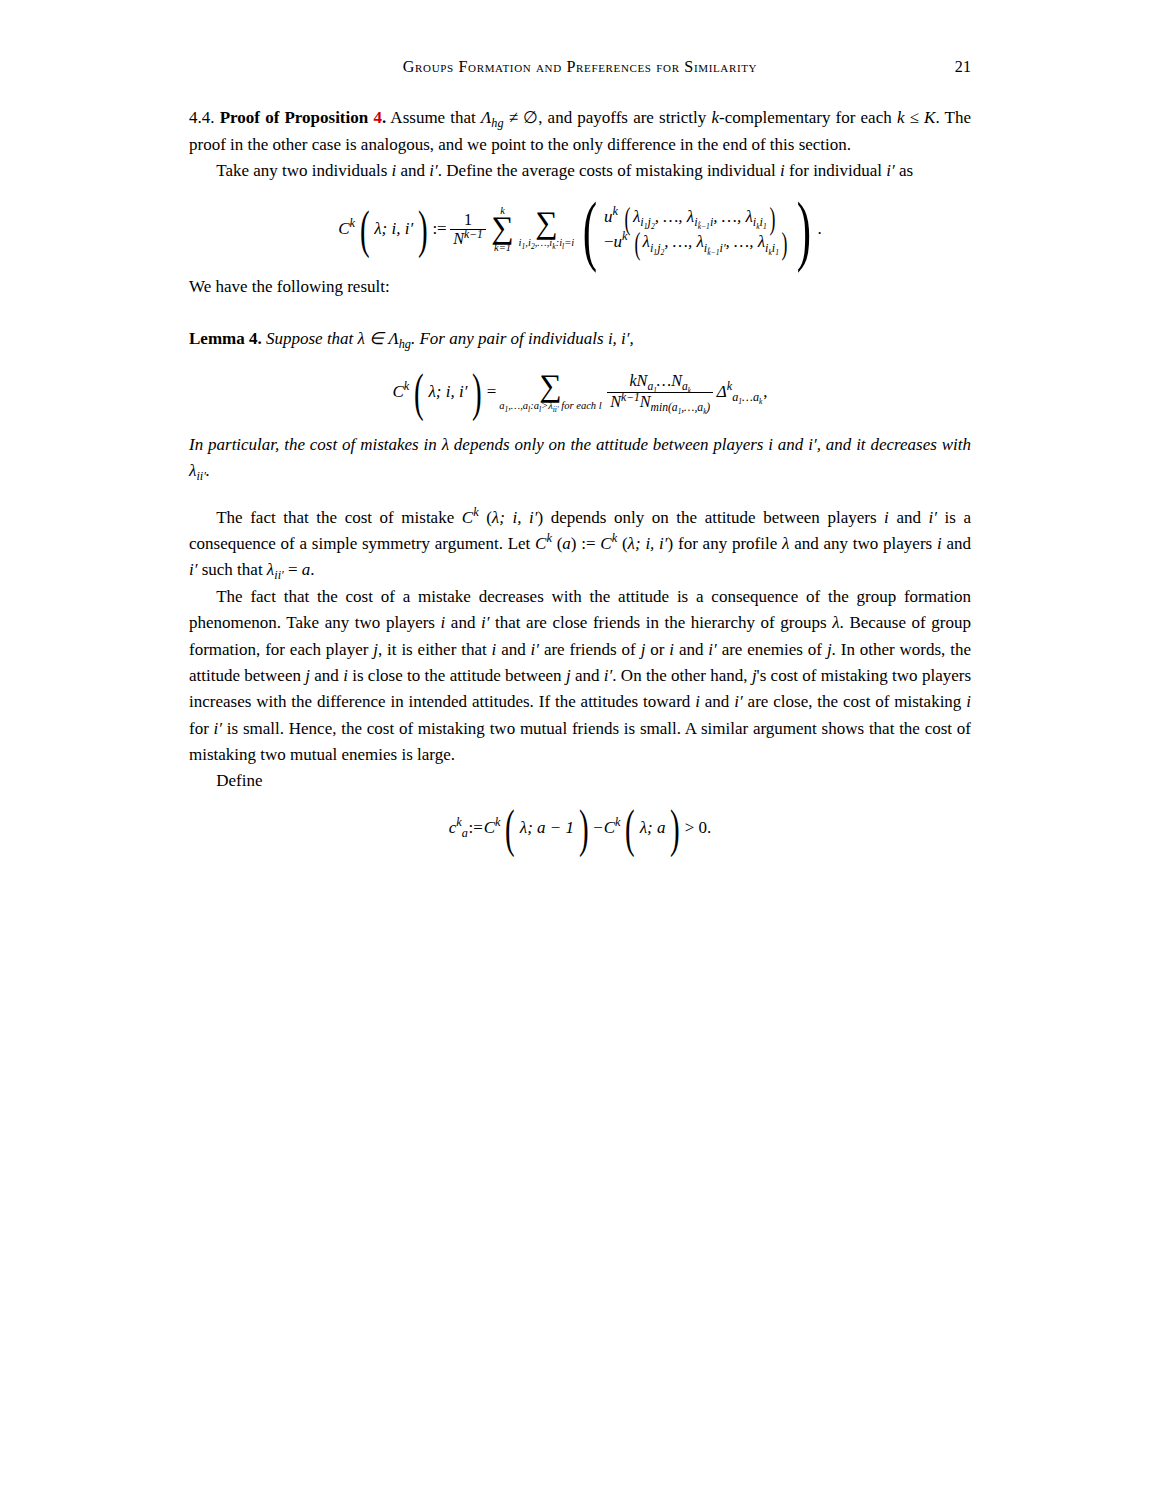Groups Formation and Preferences for Similarity 21
4.4. Proof of Proposition 4. Assume that Λhg ≠ ∅, and payoffs are strictly k-complementary for each k ≤ K. The proof in the other case is analogous, and we point to the only difference in the end of this section.
Take any two individuals i and i′. Define the average costs of mistaking individual i for individual i′ as
Ck ( λ; i, i′ ) := 1 Nk−1 k ∑ k̂=1 ∑ i1,i2,…,ik:il=i ( uk (λi1j2, …, λik̂−1i, …, λiki1) −uk (λi1j2, …, λik̂−1i′, …, λiki1) ) .
We have the following result:
Lemma 4. Suppose that λ ∈ Λhg. For any pair of individuals i, i′,
Ck ( λ; i, i′ ) = ∑ a1,…,al:al>λii′ for each l kNa1…Nak Nk−1Nmin(a1,…,ak) Δka1…ak,
In particular, the cost of mistakes in λ depends only on the attitude between players i and i′, and it decreases with λii′.
The fact that the cost of mistake Ck (λ; i, i′) depends only on the attitude between players i and i′ is a consequence of a simple symmetry argument. Let Ck (a) := Ck (λ; i, i′) for any profile λ and any two players i and i′ such that λii′ = a.
The fact that the cost of a mistake decreases with the attitude is a consequence of the group formation phenomenon. Take any two players i and i′ that are close friends in the hierarchy of groups λ. Because of group formation, for each player j, it is either that i and i′ are friends of j or i and i′ are enemies of j. In other words, the attitude between j and i is close to the attitude between j and i′. On the other hand, j's cost of mistaking two players increases with the difference in intended attitudes. If the attitudes toward i and i′ are close, the cost of mistaking i for i′ is small. Hence, the cost of mistaking two mutual friends is small. A similar argument shows that the cost of mistaking two mutual enemies is large.
Define
cka := Ck ( λ; a − 1 ) − Ck ( λ; a ) > 0.